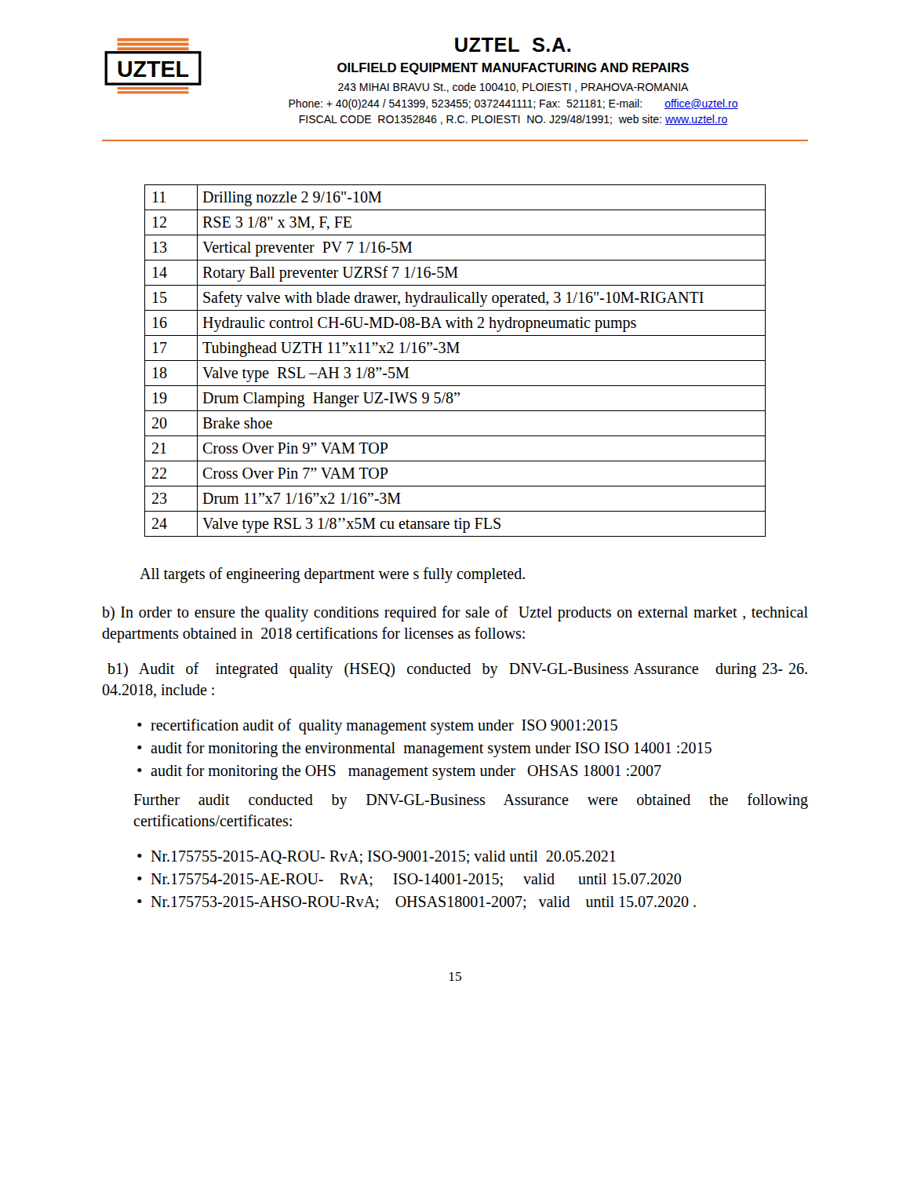UZTEL
UZTEL S.A.
OILFIELD EQUIPMENT MANUFACTURING AND REPAIRS
243 MIHAI BRAVU St., code 100410, PLOIESTI , PRAHOVA-ROMANIA
Phone: + 40(0)244 / 541399, 523455; 0372441111; Fax: 521181; E-mail: office@uztel.ro
FISCAL CODE RO1352846 , R.C. PLOIESTI NO. J29/48/1991; web site: www.uztel.ro
| 11 | Drilling nozzle 2 9/16"-10M |
| 12 | RSE 3 1/8" x 3M, F, FE |
| 13 | Vertical preventer PV 7 1/16-5M |
| 14 | Rotary Ball preventer UZRSf 7 1/16-5M |
| 15 | Safety valve with blade drawer, hydraulically operated, 3 1/16"-10M-RIGANTI |
| 16 | Hydraulic control CH-6U-MD-08-BA with 2 hydropneumatic pumps |
| 17 | Tubinghead UZTH 11”x11”x2 1/16”-3M |
| 18 | Valve type RSL –AH 3 1/8”-5M |
| 19 | Drum Clamping Hanger UZ-IWS 9 5/8” |
| 20 | Brake shoe |
| 21 | Cross Over Pin 9” VAM TOP |
| 22 | Cross Over Pin 7” VAM TOP |
| 23 | Drum 11”x7 1/16”x2 1/16”-3M |
| 24 | Valve type RSL 3 1/8’’x5M cu etansare tip FLS |
All targets of engineering department were s fully completed.
b) In order to ensure the quality conditions required for sale of Uztel products on external market , technical departments obtained in 2018 certifications for licenses as follows:
b1) Audit of integrated quality (HSEQ) conducted by DNV-GL-Business Assurance during 23- 26. 04.2018, include :
recertification audit of quality management system under ISO 9001:2015
audit for monitoring the environmental management system under ISO ISO 14001 :2015
audit for monitoring the OHS management system under OHSAS 18001 :2007
Further audit conducted by DNV-GL-Business Assurance were obtained the following certifications/certificates:
Nr.175755-2015-AQ-ROU- RvA; ISO-9001-2015; valid until 20.05.2021
Nr.175754-2015-AE-ROU- RvA; ISO-14001-2015; valid until 15.07.2020
Nr.175753-2015-AHSO-ROU-RvA; OHSAS18001-2007; valid until 15.07.2020 .
15